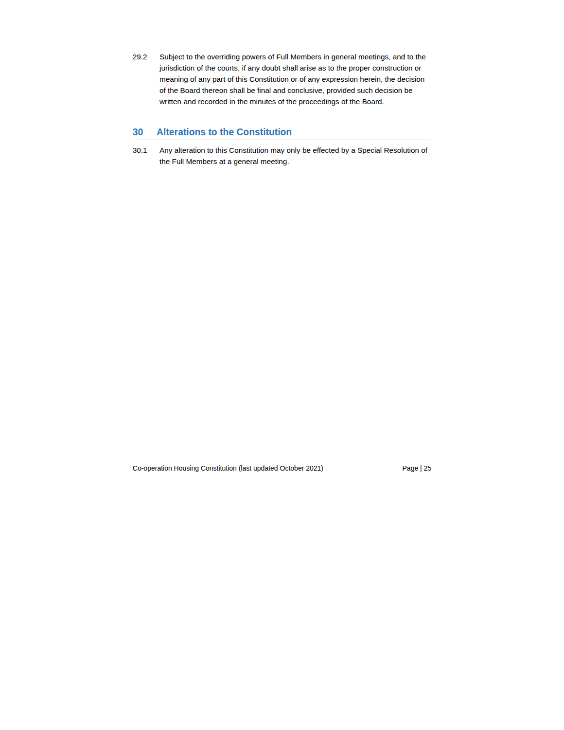29.2
Subject to the overriding powers of Full Members in general meetings, and to the jurisdiction of the courts, if any doubt shall arise as to the proper construction or meaning of any part of this Constitution or of any expression herein, the decision of the Board thereon shall be final and conclusive, provided such decision be written and recorded in the minutes of the proceedings of the Board.
30 Alterations to the Constitution
30.1
Any alteration to this Constitution may only be effected by a Special Resolution of the Full Members at a general meeting.
Co-operation Housing Constitution (last updated October 2021)
Page | 25